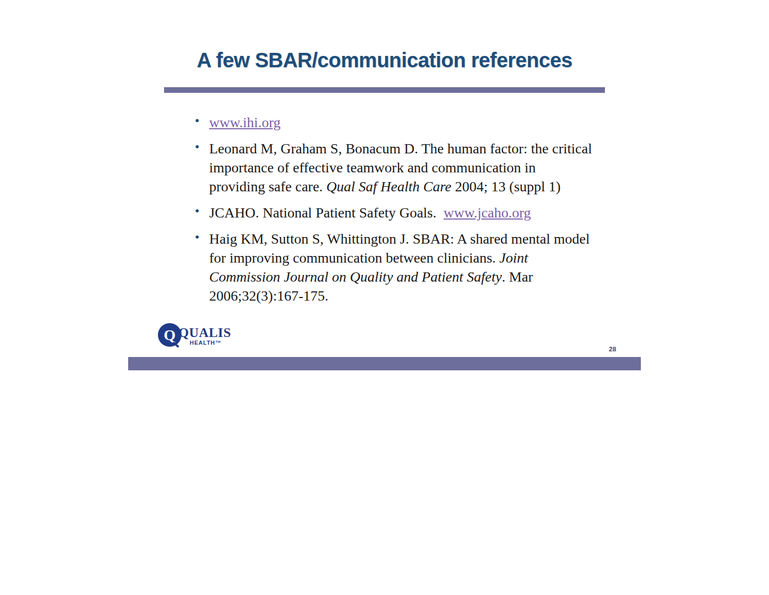A few SBAR/communication references
www.ihi.org
Leonard M, Graham S, Bonacum D. The human factor: the critical importance of effective teamwork and communication in providing safe care. Qual Saf Health Care 2004; 13 (suppl 1)
JCAHO. National Patient Safety Goals. www.jcaho.org
Haig KM, Sutton S, Whittington J. SBAR: A shared mental model for improving communication between clinicians. Joint Commission Journal on Quality and Patient Safety. Mar 2006;32(3):167-175.
Q
QUALIS
HEALTH™
28